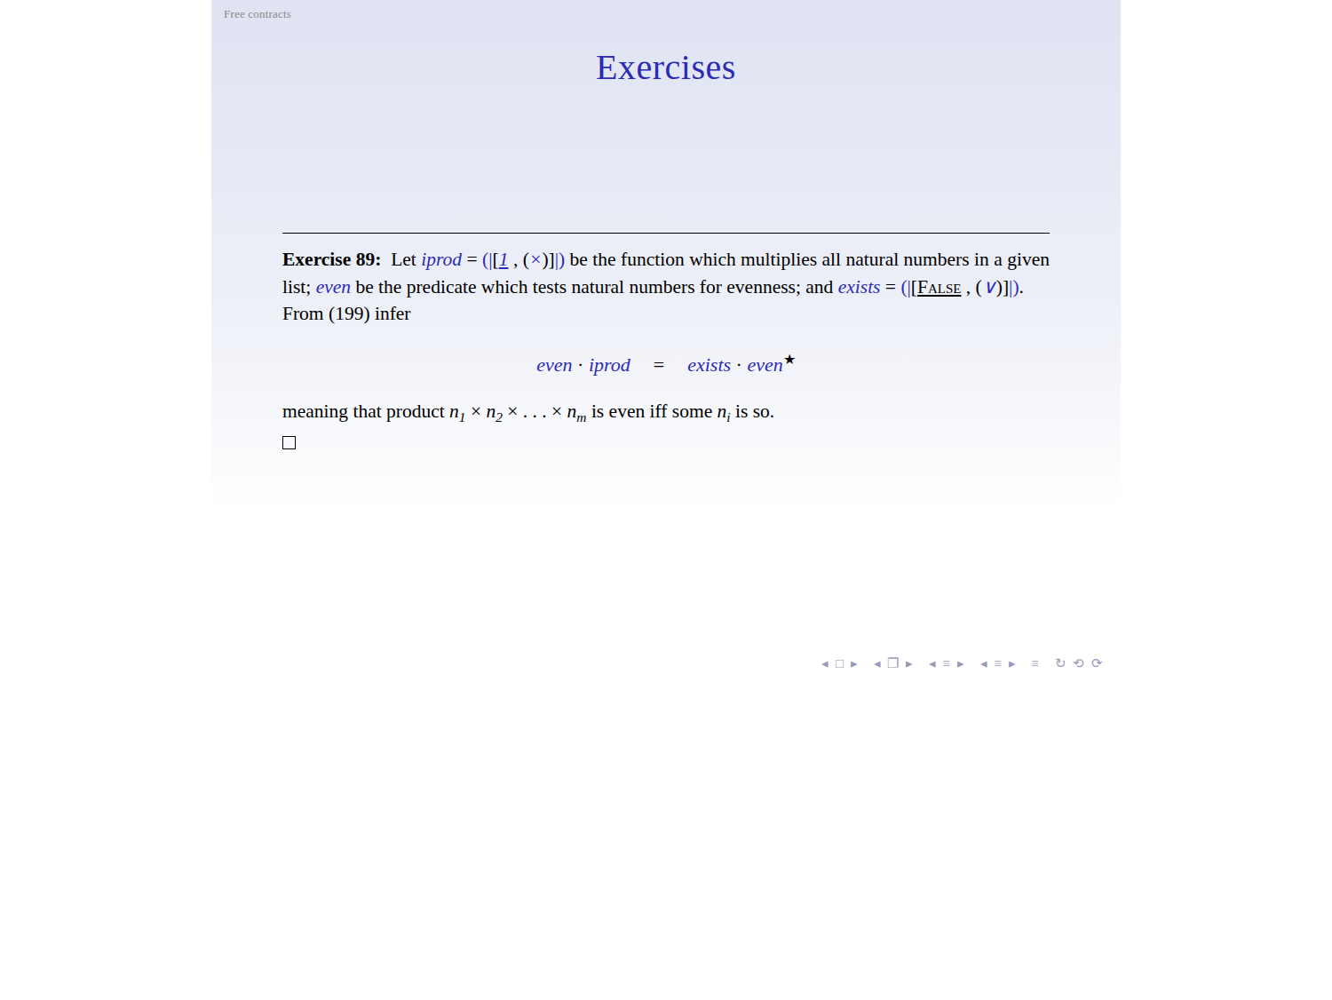Free contracts
Exercises
Exercise 89: Let iprod = (|[1 , (×)]|) be the function which multiplies all natural numbers in a given list; even be the predicate which tests natural numbers for evenness; and exists = (|[False , (∨)]|).
From (199) infer
even · iprod = exists · even★
meaning that product n1 × n2 × . . . × nm is even iff some ni is so.
◂ □ ▸ ◂ ❐ ▸ ◂ ≡ ▸ ◂ ≡ ▸ ≡ ↻ ⟲ ⟳